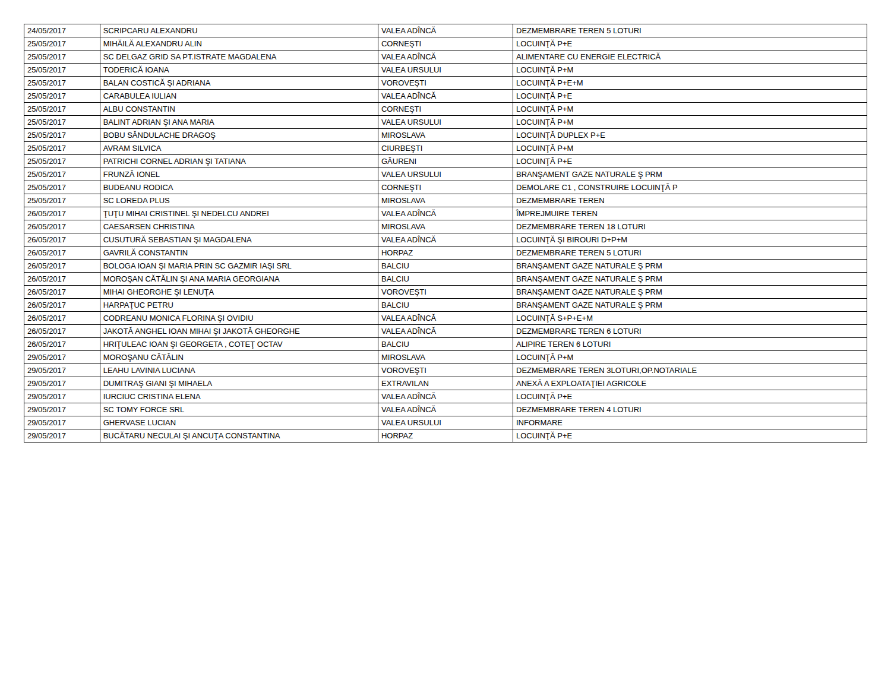| 24/05/2017 | SCRIPCARU ALEXANDRU | VALEA ADÎNCĂ | DEZMEMBRARE TEREN 5 LOTURI |
| 25/05/2017 | MIHĂILĂ ALEXANDRU ALIN | CORNEŞTI | LOCUINŢĂ P+E |
| 25/05/2017 | SC DELGAZ GRID SA PT.ISTRATE MAGDALENA | VALEA ADÎNCĂ | ALIMENTARE CU ENERGIE ELECTRICĂ |
| 25/05/2017 | TODERICĂ IOANA | VALEA URSULUI | LOCUINŢĂ P+M |
| 25/05/2017 | BALAN COSTICĂ ŞI ADRIANA | VOROVEŞTI | LOCUINŢĂ P+E+M |
| 25/05/2017 | CARABULEA IULIAN | VALEA ADÎNCĂ | LOCUINŢĂ P+E |
| 25/05/2017 | ALBU CONSTANTIN | CORNEŞTI | LOCUINŢĂ P+M |
| 25/05/2017 | BALINT ADRIAN ŞI ANA MARIA | VALEA URSULUI | LOCUINŢĂ P+M |
| 25/05/2017 | BOBU SĂNDULACHE DRAGOŞ | MIROSLAVA | LOCUINŢĂ DUPLEX P+E |
| 25/05/2017 | AVRAM SILVICA | CIURBEŞTI | LOCUINŢĂ P+M |
| 25/05/2017 | PATRICHI CORNEL ADRIAN ŞI TATIANA | GĂURENI | LOCUINŢĂ P+E |
| 25/05/2017 | FRUNZĂ IONEL | VALEA URSULUI | BRANŞAMENT GAZE NATURALE Ş PRM |
| 25/05/2017 | BUDEANU RODICA | CORNEŞTI | DEMOLARE C1 , CONSTRUIRE LOCUINŢĂ P |
| 25/05/2017 | SC LOREDA PLUS | MIROSLAVA | DEZMEMBRARE TEREN |
| 26/05/2017 | ŢUŢU MIHAI CRISTINEL ŞI NEDELCU ANDREI | VALEA ADÎNCĂ | ÎMPREJMUIRE TEREN |
| 26/05/2017 | CAESARSEN CHRISTINA | MIROSLAVA | DEZMEMBRARE TEREN 18 LOTURI |
| 26/05/2017 | CUSUTURĂ SEBASTIAN ŞI MAGDALENA | VALEA ADÎNCĂ | LOCUINŢĂ ŞI BIROURI D+P+M |
| 26/05/2017 | GAVRILĂ CONSTANTIN | HORPAZ | DEZMEMBRARE TEREN 5 LOTURI |
| 26/05/2017 | BOLOGA IOAN ŞI MARIA PRIN SC GAZMIR IAŞI SRL | BALCIU | BRANŞAMENT GAZE NATURALE Ş PRM |
| 26/05/2017 | MOROŞAN CĂTĂLIN ŞI ANA MARIA GEORGIANA | BALCIU | BRANŞAMENT GAZE NATURALE Ş PRM |
| 26/05/2017 | MIHAI GHEORGHE ŞI LENUŢA | VOROVEŞTI | BRANŞAMENT GAZE NATURALE Ş PRM |
| 26/05/2017 | HARPAŢUC PETRU | BALCIU | BRANŞAMENT GAZE NATURALE Ş PRM |
| 26/05/2017 | CODREANU MONICA FLORINA ŞI OVIDIU | VALEA ADÎNCĂ | LOCUINŢĂ S+P+E+M |
| 26/05/2017 | JAKOTĂ ANGHEL IOAN MIHAI ŞI JAKOTĂ GHEORGHE | VALEA ADÎNCĂ | DEZMEMBRARE TEREN 6 LOTURI |
| 26/05/2017 | HRIŢULEAC IOAN ŞI GEORGETA , COTEŢ OCTAV | BALCIU | ALIPIRE TEREN 6 LOTURI |
| 29/05/2017 | MOROŞANU CĂTĂLIN | MIROSLAVA | LOCUINŢĂ P+M |
| 29/05/2017 | LEAHU LAVINIA LUCIANA | VOROVEŞTI | DEZMEMBRARE TEREN 3LOTURI,OP.NOTARIALE |
| 29/05/2017 | DUMITRAŞ GIANI ŞI MIHAELA | EXTRAVILAN | ANEXĂ A EXPLOATAŢIEI AGRICOLE |
| 29/05/2017 | IURCIUC CRISTINA ELENA | VALEA ADÎNCĂ | LOCUINŢĂ P+E |
| 29/05/2017 | SC TOMY FORCE SRL | VALEA ADÎNCĂ | DEZMEMBRARE TEREN 4 LOTURI |
| 29/05/2017 | GHERVASE LUCIAN | VALEA URSULUI | INFORMARE |
| 29/05/2017 | BUCĂTARU NECULAI ŞI ANCUŢA CONSTANTINA | HORPAZ | LOCUINŢĂ P+E |